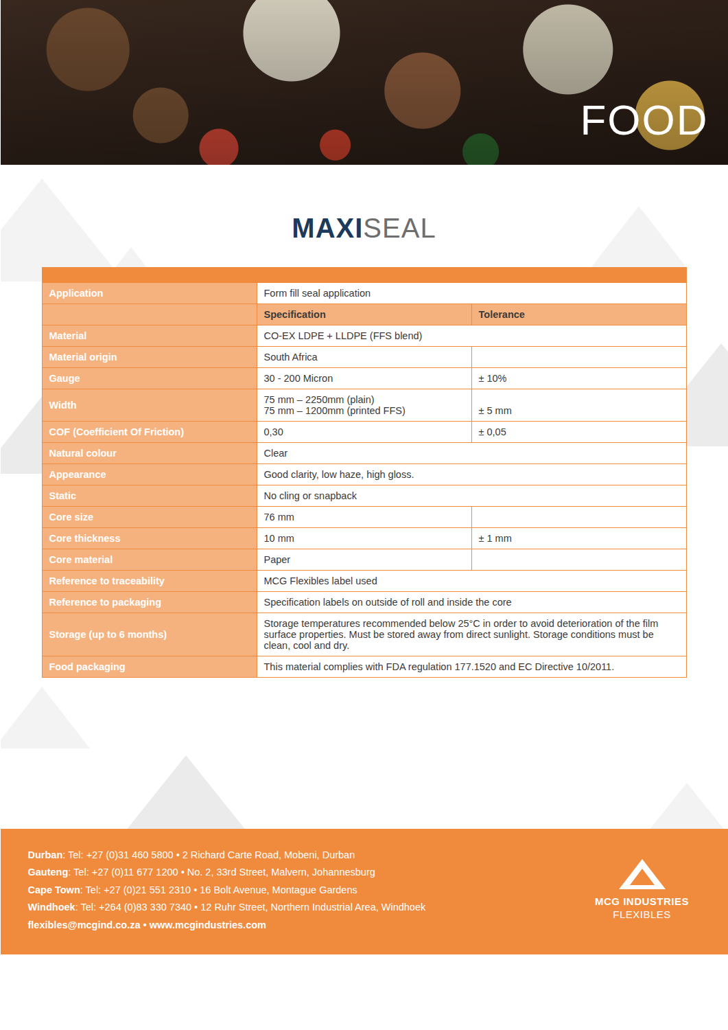FOOD
MAXI SEAL
| Application | Form fill seal application |
| | Specification | Tolerance |
| Material | CO-EX LDPE + LLDPE (FFS blend) |
| Material origin | South Africa | |
| Gauge | 30 - 200 Micron | ± 10% |
| Width | 75 mm – 2250mm (plain) 75 mm – 1200mm (printed FFS) | ± 5 mm |
| COF (Coefficient Of Friction) | 0,30 | ± 0,05 |
| Natural colour | Clear |
| Appearance | Good clarity, low haze, high gloss. |
| Static | No cling or snapback |
| Core size | 76 mm | |
| Core thickness | 10 mm | ± 1 mm |
| Core material | Paper | |
| Reference to traceability | MCG Flexibles label used |
| Reference to packaging | Specification labels on outside of roll and inside the core |
| Storage (up to 6 months) | Storage temperatures recommended below 25°C in order to avoid deterioration of the film surface properties. Must be stored away from direct sunlight. Storage conditions must be clean, cool and dry. |
| Food packaging | This material complies with FDA regulation 177.1520 and EC Directive 10/2011. |
Durban: Tel: +27 (0)31 460 5800 • 2 Richard Carte Road, Mobeni, Durban
Gauteng: Tel: +27 (0)11 677 1200 • No. 2, 33rd Street, Malvern, Johannesburg
Cape Town: Tel: +27 (0)21 551 2310 • 16 Bolt Avenue, Montague Gardens
Windhoek: Tel: +264 (0)83 330 7340 • 12 Ruhr Street, Northern Industrial Area, Windhoek
flexibles@mcgind.co.za • www.mcgindustries.com
MCG INDUSTRIESFLEXIBLES